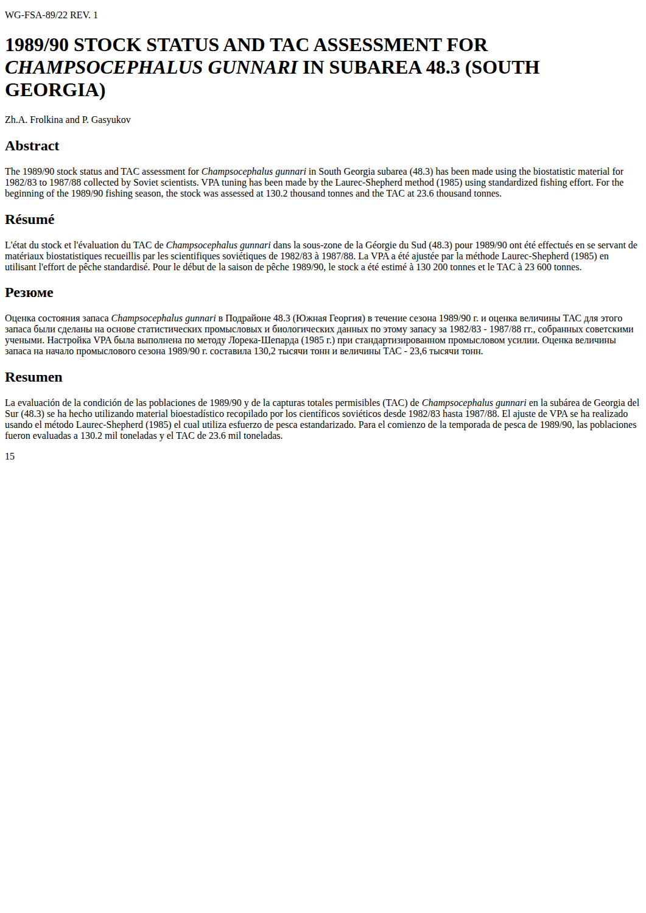WG-FSA-89/22 REV. 1
1989/90 STOCK STATUS AND TAC ASSESSMENT FOR CHAMPSOCEPHALUS GUNNARI IN SUBAREA 48.3 (SOUTH GEORGIA)
Zh.A. Frolkina and P. Gasyukov
Abstract
The 1989/90 stock status and TAC assessment for Champsocephalus gunnari in South Georgia subarea (48.3) has been made using the biostatistic material for 1982/83 to 1987/88 collected by Soviet scientists. VPA tuning has been made by the Laurec-Shepherd method (1985) using standardized fishing effort. For the beginning of the 1989/90 fishing season, the stock was assessed at 130.2 thousand tonnes and the TAC at 23.6 thousand tonnes.
Résumé
L'état du stock et l'évaluation du TAC de Champsocephalus gunnari dans la sous-zone de la Géorgie du Sud (48.3) pour 1989/90 ont été effectués en se servant de matériaux biostatistiques recueillis par les scientifiques soviétiques de 1982/83 à 1987/88. La VPA a été ajustée par la méthode Laurec-Shepherd (1985) en utilisant l'effort de pêche standardisé. Pour le début de la saison de pêche 1989/90, le stock a été estimé à 130 200 tonnes et le TAC à 23 600 tonnes.
Резюме
Оценка состояния запаса Champsocephalus gunnari в Подрайоне 48.3 (Южная Георгия) в течение сезона 1989/90 г. и оценка величины ТАС для этого запаса были сделаны на основе статистических промысловых и биологических данных по этому запасу за 1982/83 - 1987/88 гг., собранных советскими учеными. Настройка VPA была выполнена по методу Лорека-Шепарда (1985 г.) при стандартизированном промысловом усилии. Оценка величины запаса на начало промыслового сезона 1989/90 г. составила 130,2 тысячи тонн и величины ТАС - 23,6 тысячи тонн.
Resumen
La evaluación de la condición de las poblaciones de 1989/90 y de la capturas totales permisibles (TAC) de Champsocephalus gunnari en la subárea de Georgia del Sur (48.3) se ha hecho utilizando material bioestadístico recopilado por los científicos soviéticos desde 1982/83 hasta 1987/88. El ajuste de VPA se ha realizado usando el método Laurec-Shepherd (1985) el cual utiliza esfuerzo de pesca estandarizado. Para el comienzo de la temporada de pesca de 1989/90, las poblaciones fueron evaluadas a 130.2 mil toneladas y el TAC de 23.6 mil toneladas.
15